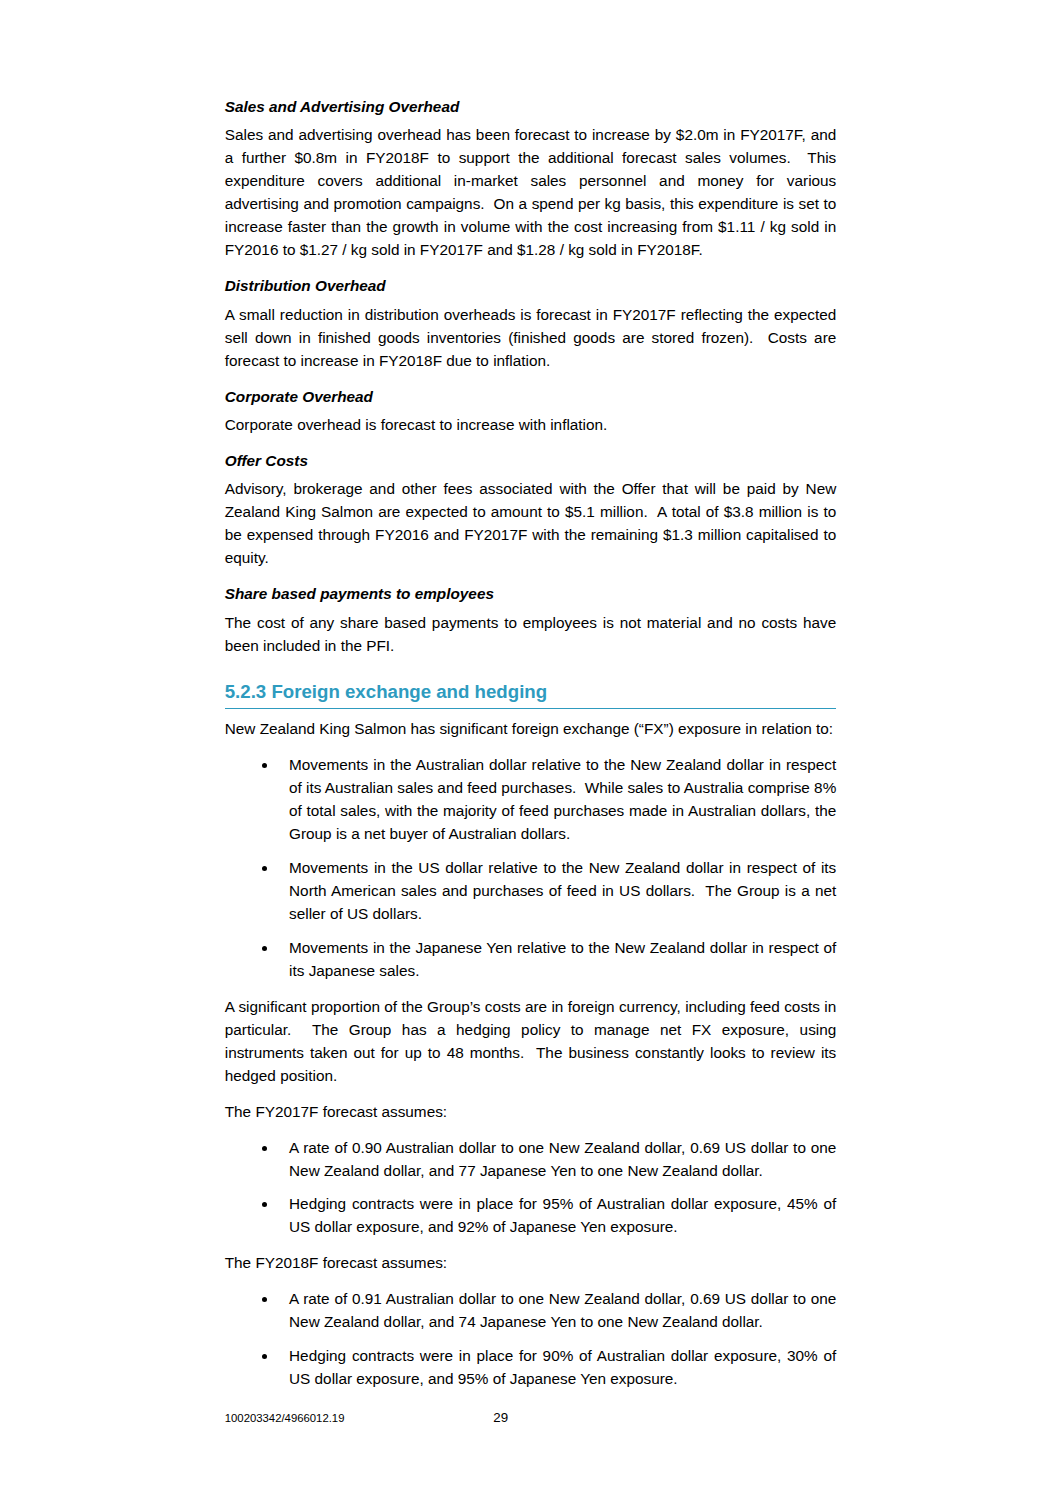Sales and Advertising Overhead
Sales and advertising overhead has been forecast to increase by $2.0m in FY2017F, and a further $0.8m in FY2018F to support the additional forecast sales volumes. This expenditure covers additional in-market sales personnel and money for various advertising and promotion campaigns. On a spend per kg basis, this expenditure is set to increase faster than the growth in volume with the cost increasing from $1.11 / kg sold in FY2016 to $1.27 / kg sold in FY2017F and $1.28 / kg sold in FY2018F.
Distribution Overhead
A small reduction in distribution overheads is forecast in FY2017F reflecting the expected sell down in finished goods inventories (finished goods are stored frozen). Costs are forecast to increase in FY2018F due to inflation.
Corporate Overhead
Corporate overhead is forecast to increase with inflation.
Offer Costs
Advisory, brokerage and other fees associated with the Offer that will be paid by New Zealand King Salmon are expected to amount to $5.1 million. A total of $3.8 million is to be expensed through FY2016 and FY2017F with the remaining $1.3 million capitalised to equity.
Share based payments to employees
The cost of any share based payments to employees is not material and no costs have been included in the PFI.
5.2.3 Foreign exchange and hedging
New Zealand King Salmon has significant foreign exchange (“FX”) exposure in relation to:
Movements in the Australian dollar relative to the New Zealand dollar in respect of its Australian sales and feed purchases. While sales to Australia comprise 8% of total sales, with the majority of feed purchases made in Australian dollars, the Group is a net buyer of Australian dollars.
Movements in the US dollar relative to the New Zealand dollar in respect of its North American sales and purchases of feed in US dollars. The Group is a net seller of US dollars.
Movements in the Japanese Yen relative to the New Zealand dollar in respect of its Japanese sales.
A significant proportion of the Group’s costs are in foreign currency, including feed costs in particular. The Group has a hedging policy to manage net FX exposure, using instruments taken out for up to 48 months. The business constantly looks to review its hedged position.
The FY2017F forecast assumes:
A rate of 0.90 Australian dollar to one New Zealand dollar, 0.69 US dollar to one New Zealand dollar, and 77 Japanese Yen to one New Zealand dollar.
Hedging contracts were in place for 95% of Australian dollar exposure, 45% of US dollar exposure, and 92% of Japanese Yen exposure.
The FY2018F forecast assumes:
A rate of 0.91 Australian dollar to one New Zealand dollar, 0.69 US dollar to one New Zealand dollar, and 74 Japanese Yen to one New Zealand dollar.
Hedging contracts were in place for 90% of Australian dollar exposure, 30% of US dollar exposure, and 95% of Japanese Yen exposure.
100203342/4966012.1929